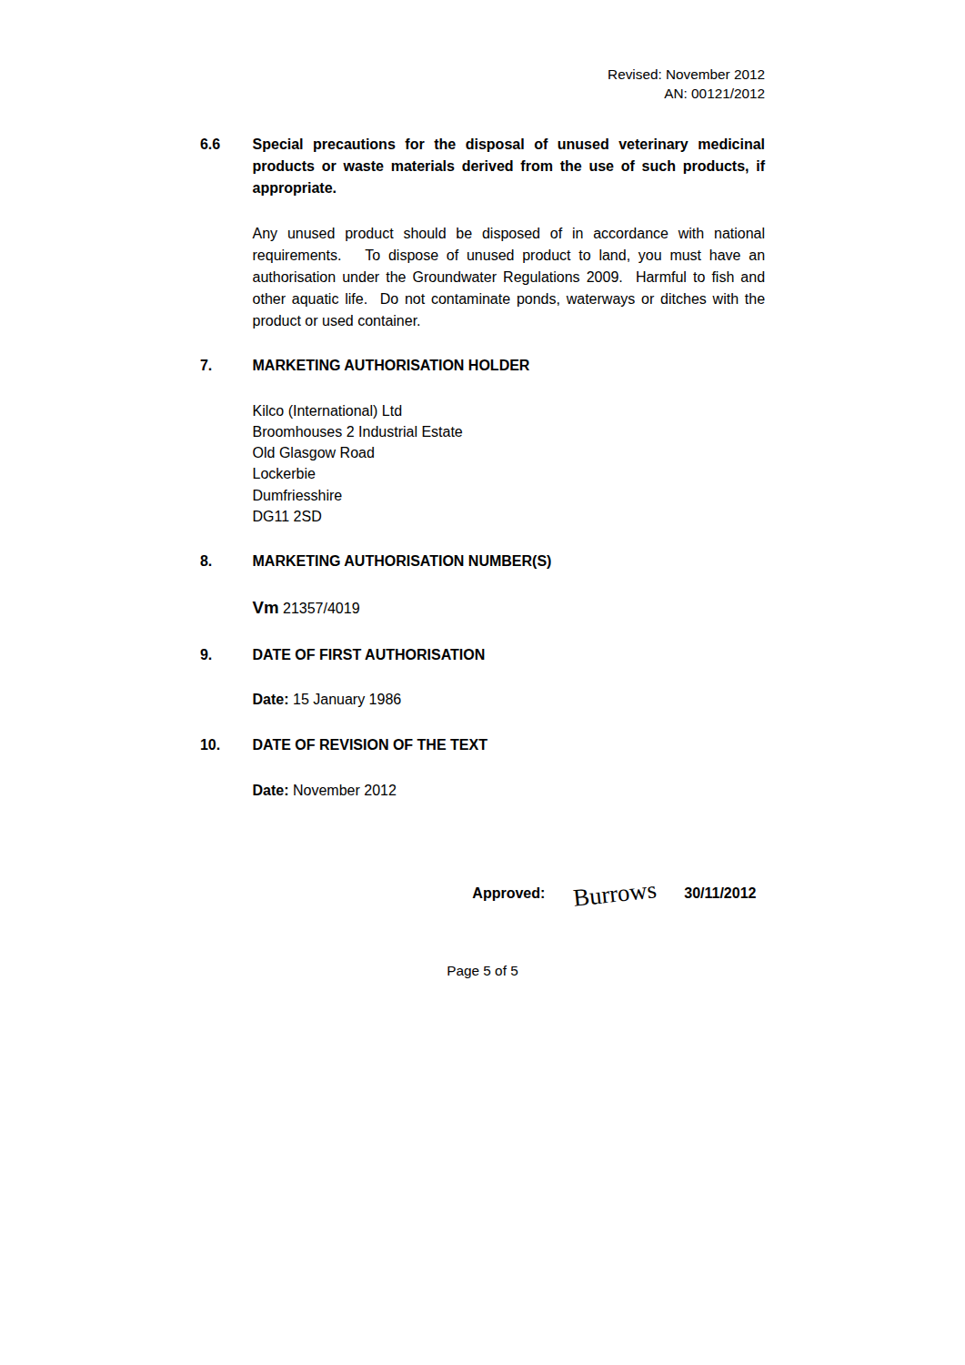Revised: November 2012
AN: 00121/2012
6.6
Special precautions for the disposal of unused veterinary medicinal products or waste materials derived from the use of such products, if appropriate.
Any unused product should be disposed of in accordance with national requirements. To dispose of unused product to land, you must have an authorisation under the Groundwater Regulations 2009. Harmful to fish and other aquatic life. Do not contaminate ponds, waterways or ditches with the product or used container.
7.
MARKETING AUTHORISATION HOLDER
Kilco (International) Ltd
Broomhouses 2 Industrial Estate
Old Glasgow Road
Lockerbie
Dumfriesshire
DG11 2SD
8.
MARKETING AUTHORISATION NUMBER(S)
Vm 21357/4019
9.
DATE OF FIRST AUTHORISATION
Date: 15 January 1986
10.
DATE OF REVISION OF THE TEXT
Date: November 2012
Approved: Burrows 30/11/2012
Page 5 of 5